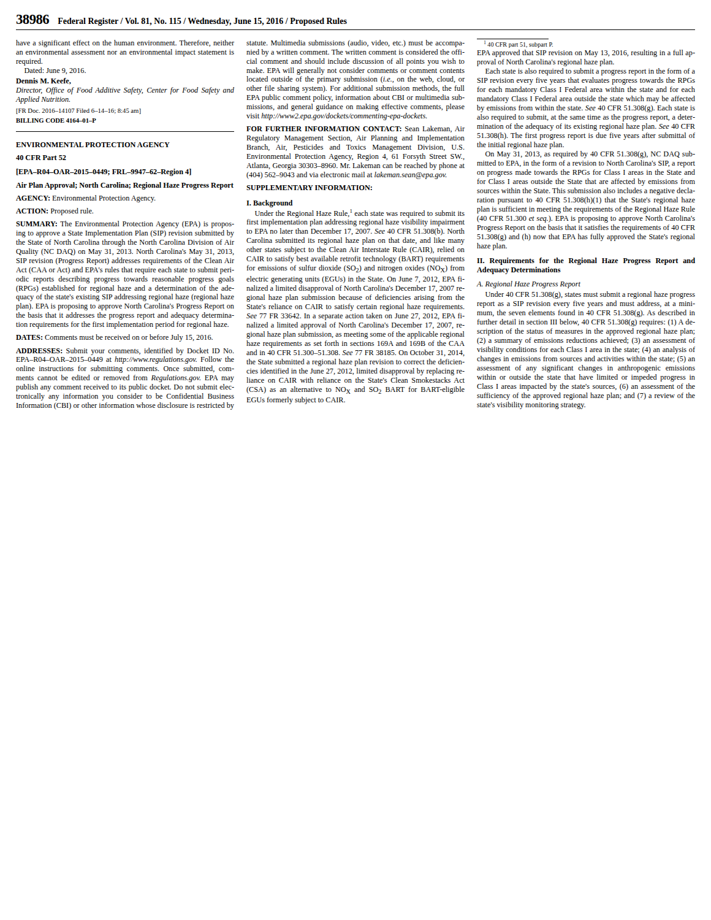38986 Federal Register / Vol. 81, No. 115 / Wednesday, June 15, 2016 / Proposed Rules
have a significant effect on the human environment. Therefore, neither an environmental assessment nor an environmental impact statement is required.
Dated: June 9, 2016.
Dennis M. Keefe,
Director, Office of Food Additive Safety, Center for Food Safety and Applied Nutrition.
[FR Doc. 2016–14107 Filed 6–14–16; 8:45 am]
BILLING CODE 4164–01–P
ENVIRONMENTAL PROTECTION AGENCY
40 CFR Part 52
[EPA–R04–OAR–2015–0449; FRL–9947–62–Region 4]
Air Plan Approval; North Carolina; Regional Haze Progress Report
AGENCY: Environmental Protection Agency.
ACTION: Proposed rule.
SUMMARY: The Environmental Protection Agency (EPA) is proposing to approve a State Implementation Plan (SIP) revision submitted by the State of North Carolina through the North Carolina Division of Air Quality (NC DAQ) on May 31, 2013. North Carolina's May 31, 2013, SIP revision (Progress Report) addresses requirements of the Clean Air Act (CAA or Act) and EPA's rules that require each state to submit periodic reports describing progress towards reasonable progress goals (RPGs) established for regional haze and a determination of the adequacy of the state's existing SIP addressing regional haze (regional haze plan). EPA is proposing to approve North Carolina's Progress Report on the basis that it addresses the progress report and adequacy determination requirements for the first implementation period for regional haze.
DATES: Comments must be received on or before July 15, 2016.
ADDRESSES: Submit your comments, identified by Docket ID No. EPA–R04–OAR–2015–0449 at http://www.regulations.gov. Follow the online instructions for submitting comments. Once submitted, comments cannot be edited or removed from Regulations.gov. EPA may publish any comment received to its public docket. Do not submit electronically any information you consider to be Confidential Business Information (CBI) or other information whose disclosure is restricted by statute. Multimedia submissions (audio, video, etc.) must be accompanied by a written comment. The written comment is considered the official comment and should include discussion of all points you wish to make. EPA will generally not consider comments or comment contents located outside of the primary submission (i.e., on the web, cloud, or other file sharing system). For additional submission methods, the full EPA public comment policy, information about CBI or multimedia submissions, and general guidance on making effective comments, please visit http://www2.epa.gov/dockets/commenting-epa-dockets.
FOR FURTHER INFORMATION CONTACT: Sean Lakeman, Air Regulatory Management Section, Air Planning and Implementation Branch, Air, Pesticides and Toxics Management Division, U.S. Environmental Protection Agency, Region 4, 61 Forsyth Street SW., Atlanta, Georgia 30303–8960. Mr. Lakeman can be reached by phone at (404) 562–9043 and via electronic mail at lakeman.sean@epa.gov.
SUPPLEMENTARY INFORMATION:
I. Background
Under the Regional Haze Rule,1 each state was required to submit its first implementation plan addressing regional haze visibility impairment to EPA no later than December 17, 2007. See 40 CFR 51.308(b). North Carolina submitted its regional haze plan on that date, and like many other states subject to the Clean Air Interstate Rule (CAIR), relied on CAIR to satisfy best available retrofit technology (BART) requirements for emissions of sulfur dioxide (SO2) and nitrogen oxides (NOX) from electric generating units (EGUs) in the State. On June 7, 2012, EPA finalized a limited disapproval of North Carolina's December 17, 2007 regional haze plan submission because of deficiencies arising from the State's reliance on CAIR to satisfy certain regional haze requirements. See 77 FR 33642. In a separate action taken on June 27, 2012, EPA finalized a limited approval of North Carolina's December 17, 2007, regional haze plan submission, as meeting some of the applicable regional haze requirements as set forth in sections 169A and 169B of the CAA and in 40 CFR 51.300–51.308. See 77 FR 38185. On October 31, 2014, the State submitted a regional haze plan revision to correct the deficiencies identified in the June 27, 2012, limited disapproval by replacing reliance on CAIR with reliance on the State's Clean Smokestacks Act (CSA) as an alternative to NOX and SO2 BART for BART-eligible EGUs formerly subject to CAIR.
1 40 CFR part 51, subpart P.
EPA approved that SIP revision on May 13, 2016, resulting in a full approval of North Carolina's regional haze plan.
Each state is also required to submit a progress report in the form of a SIP revision every five years that evaluates progress towards the RPGs for each mandatory Class I Federal area within the state and for each mandatory Class I Federal area outside the state which may be affected by emissions from within the state. See 40 CFR 51.308(g). Each state is also required to submit, at the same time as the progress report, a determination of the adequacy of its existing regional haze plan. See 40 CFR 51.308(h). The first progress report is due five years after submittal of the initial regional haze plan.
On May 31, 2013, as required by 40 CFR 51.308(g), NC DAQ submitted to EPA, in the form of a revision to North Carolina's SIP, a report on progress made towards the RPGs for Class I areas in the State and for Class I areas outside the State that are affected by emissions from sources within the State. This submission also includes a negative declaration pursuant to 40 CFR 51.308(h)(1) that the State's regional haze plan is sufficient in meeting the requirements of the Regional Haze Rule (40 CFR 51.300 et seq.). EPA is proposing to approve North Carolina's Progress Report on the basis that it satisfies the requirements of 40 CFR 51.308(g) and (h) now that EPA has fully approved the State's regional haze plan.
II. Requirements for the Regional Haze Progress Report and Adequacy Determinations
A. Regional Haze Progress Report
Under 40 CFR 51.308(g), states must submit a regional haze progress report as a SIP revision every five years and must address, at a minimum, the seven elements found in 40 CFR 51.308(g). As described in further detail in section III below, 40 CFR 51.308(g) requires: (1) A description of the status of measures in the approved regional haze plan; (2) a summary of emissions reductions achieved; (3) an assessment of visibility conditions for each Class I area in the state; (4) an analysis of changes in emissions from sources and activities within the state; (5) an assessment of any significant changes in anthropogenic emissions within or outside the state that have limited or impeded progress in Class I areas impacted by the state's sources, (6) an assessment of the sufficiency of the approved regional haze plan; and (7) a review of the state's visibility monitoring strategy.